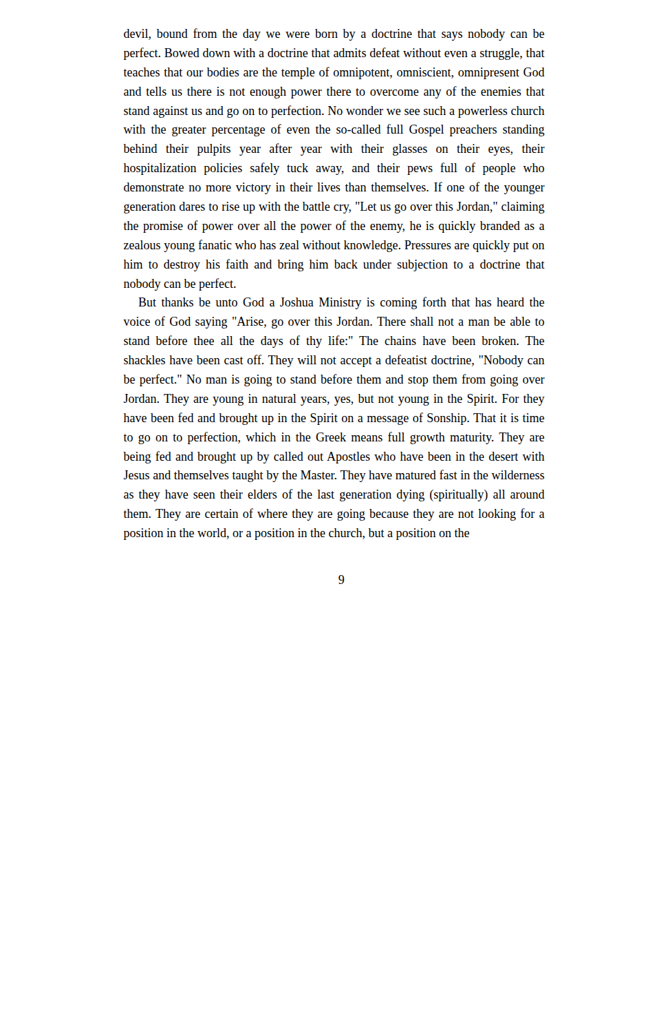devil, bound from the day we were born by a doctrine that says nobody can be perfect. Bowed down with a doctrine that admits defeat without even a struggle, that teaches that our bodies are the temple of omnipotent, omniscient, omnipresent God and tells us there is not enough power there to overcome any of the enemies that stand against us and go on to perfection. No wonder we see such a powerless church with the greater percentage of even the so-called full Gospel preachers standing behind their pulpits year after year with their glasses on their eyes, their hospitalization policies safely tuck away, and their pews full of people who demonstrate no more victory in their lives than themselves. If one of the younger generation dares to rise up with the battle cry, "Let us go over this Jordan," claiming the promise of power over all the power of the enemy, he is quickly branded as a zealous young fanatic who has zeal without knowledge. Pressures are quickly put on him to destroy his faith and bring him back under subjection to a doctrine that nobody can be perfect.
But thanks be unto God a Joshua Ministry is coming forth that has heard the voice of God saying "Arise, go over this Jordan. There shall not a man be able to stand before thee all the days of thy life:" The chains have been broken. The shackles have been cast off. They will not accept a defeatist doctrine, "Nobody can be perfect." No man is going to stand before them and stop them from going over Jordan. They are young in natural years, yes, but not young in the Spirit. For they have been fed and brought up in the Spirit on a message of Sonship. That it is time to go on to perfection, which in the Greek means full growth maturity. They are being fed and brought up by called out Apostles who have been in the desert with Jesus and themselves taught by the Master. They have matured fast in the wilderness as they have seen their elders of the last generation dying (spiritually) all around them. They are certain of where they are going because they are not looking for a position in the world, or a position in the church, but a position on the
9